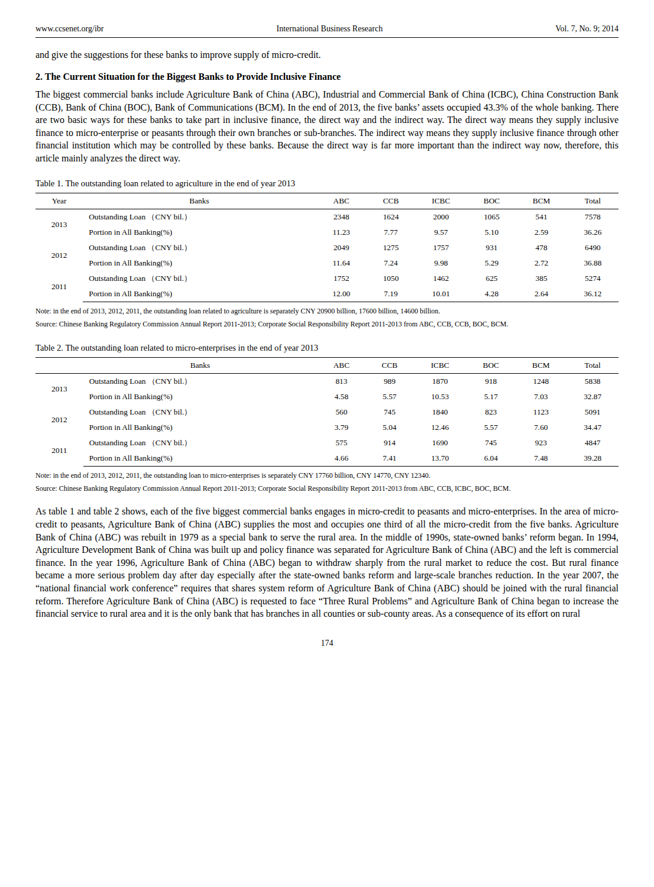www.ccsenet.org/ibr
International Business Research
Vol. 7, No. 9; 2014
and give the suggestions for these banks to improve supply of micro-credit.
2. The Current Situation for the Biggest Banks to Provide Inclusive Finance
The biggest commercial banks include Agriculture Bank of China (ABC), Industrial and Commercial Bank of China (ICBC), China Construction Bank (CCB), Bank of China (BOC), Bank of Communications (BCM). In the end of 2013, the five banks’ assets occupied 43.3% of the whole banking. There are two basic ways for these banks to take part in inclusive finance, the direct way and the indirect way. The direct way means they supply inclusive finance to micro-enterprise or peasants through their own branches or sub-branches. The indirect way means they supply inclusive finance through other financial institution which may be controlled by these banks. Because the direct way is far more important than the indirect way now, therefore, this article mainly analyzes the direct way.
Table 1. The outstanding loan related to agriculture in the end of year 2013
| Year | Banks | ABC | CCB | ICBC | BOC | BCM | Total |
| --- | --- | --- | --- | --- | --- | --- | --- |
| 2013 | Outstanding Loan （CNY bil.） | 2348 | 1624 | 2000 | 1065 | 541 | 7578 |
| Portion in All Banking(%) | 11.23 | 7.77 | 9.57 | 5.10 | 2.59 | 36.26 |
| 2012 | Outstanding Loan （CNY bil.） | 2049 | 1275 | 1757 | 931 | 478 | 6490 |
| Portion in All Banking(%) | 11.64 | 7.24 | 9.98 | 5.29 | 2.72 | 36.88 |
| 2011 | Outstanding Loan （CNY bil.） | 1752 | 1050 | 1462 | 625 | 385 | 5274 |
| Portion in All Banking(%) | 12.00 | 7.19 | 10.01 | 4.28 | 2.64 | 36.12 |
Note: in the end of 2013, 2012, 2011, the outstanding loan related to agriculture is separately CNY 20900 billion, 17600 billion, 14600 billion.
Source: Chinese Banking Regulatory Commission Annual Report 2011-2013; Corporate Social Responsibility Report 2011-2013 from ABC, CCB, CCB, BOC, BCM.
Table 2. The outstanding loan related to micro-enterprises in the end of year 2013
| | Banks | ABC | CCB | ICBC | BOC | BCM | Total |
| --- | --- | --- | --- | --- | --- | --- | --- |
| 2013 | Outstanding Loan （CNY bil.） | 813 | 989 | 1870 | 918 | 1248 | 5838 |
| Portion in All Banking(%) | 4.58 | 5.57 | 10.53 | 5.17 | 7.03 | 32.87 |
| 2012 | Outstanding Loan （CNY bil.） | 560 | 745 | 1840 | 823 | 1123 | 5091 |
| Portion in All Banking(%) | 3.79 | 5.04 | 12.46 | 5.57 | 7.60 | 34.47 |
| 2011 | Outstanding Loan （CNY bil.） | 575 | 914 | 1690 | 745 | 923 | 4847 |
| Portion in All Banking(%) | 4.66 | 7.41 | 13.70 | 6.04 | 7.48 | 39.28 |
Note: in the end of 2013, 2012, 2011, the outstanding loan to micro-enterprises is separately CNY 17760 billion, CNY 14770, CNY 12340.
Source: Chinese Banking Regulatory Commission Annual Report 2011-2013; Corporate Social Responsibility Report 2011-2013 from ABC, CCB, ICBC, BOC, BCM.
As table 1 and table 2 shows, each of the five biggest commercial banks engages in micro-credit to peasants and micro-enterprises. In the area of micro-credit to peasants, Agriculture Bank of China (ABC) supplies the most and occupies one third of all the micro-credit from the five banks. Agriculture Bank of China (ABC) was rebuilt in 1979 as a special bank to serve the rural area. In the middle of 1990s, state-owned banks’ reform began. In 1994, Agriculture Development Bank of China was built up and policy finance was separated for Agriculture Bank of China (ABC) and the left is commercial finance. In the year 1996, Agriculture Bank of China (ABC) began to withdraw sharply from the rural market to reduce the cost. But rural finance became a more serious problem day after day especially after the state-owned banks reform and large-scale branches reduction. In the year 2007, the “national financial work conference” requires that shares system reform of Agriculture Bank of China (ABC) should be joined with the rural financial reform. Therefore Agriculture Bank of China (ABC) is requested to face “Three Rural Problems” and Agriculture Bank of China began to increase the financial service to rural area and it is the only bank that has branches in all counties or sub-county areas. As a consequence of its effort on rural
174